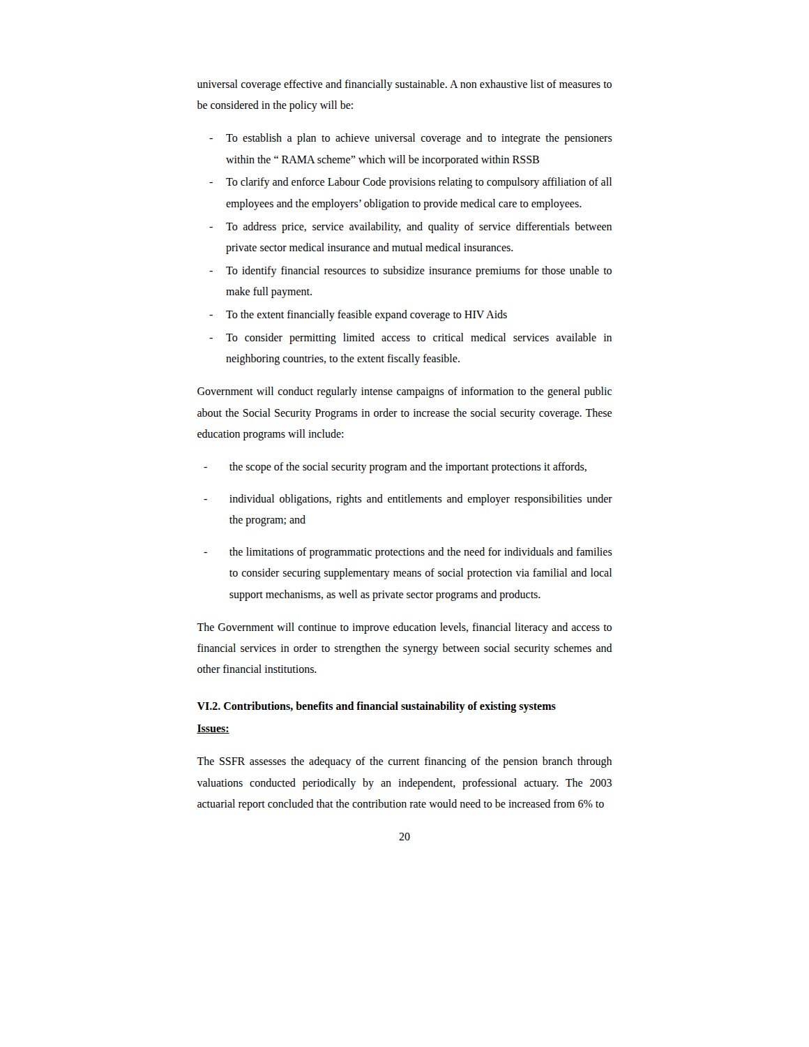universal coverage effective and financially sustainable. A non exhaustive list of measures to be considered in the policy will be:
To establish a plan to achieve universal coverage and to integrate the pensioners within the “ RAMA scheme” which will be incorporated within RSSB
To clarify and enforce Labour Code provisions relating to compulsory affiliation of all employees and the employers’ obligation to provide medical care to employees.
To address price, service availability, and quality of service differentials between private sector medical insurance and mutual medical insurances.
To identify financial resources to subsidize insurance premiums for those unable to make full payment.
To the extent financially feasible expand coverage to HIV Aids
To consider permitting limited access to critical medical services available in neighboring countries, to the extent fiscally feasible.
Government will conduct regularly intense campaigns of information to the general public about the Social Security Programs in order to increase the social security coverage. These education programs will include:
the scope of the social security program and the important protections it affords,
individual obligations, rights and entitlements and employer responsibilities under the program; and
the limitations of programmatic protections and the need for individuals and families to consider securing supplementary means of social protection via familial and local support mechanisms, as well as private sector programs and products.
The Government will continue to improve education levels, financial literacy and access to financial services in order to strengthen the synergy between social security schemes and other financial institutions.
VI.2. Contributions, benefits and financial sustainability of existing systems
Issues:
The SSFR assesses the adequacy of the current financing of the pension branch through valuations conducted periodically by an independent, professional actuary. The 2003 actuarial report concluded that the contribution rate would need to be increased from 6% to
20